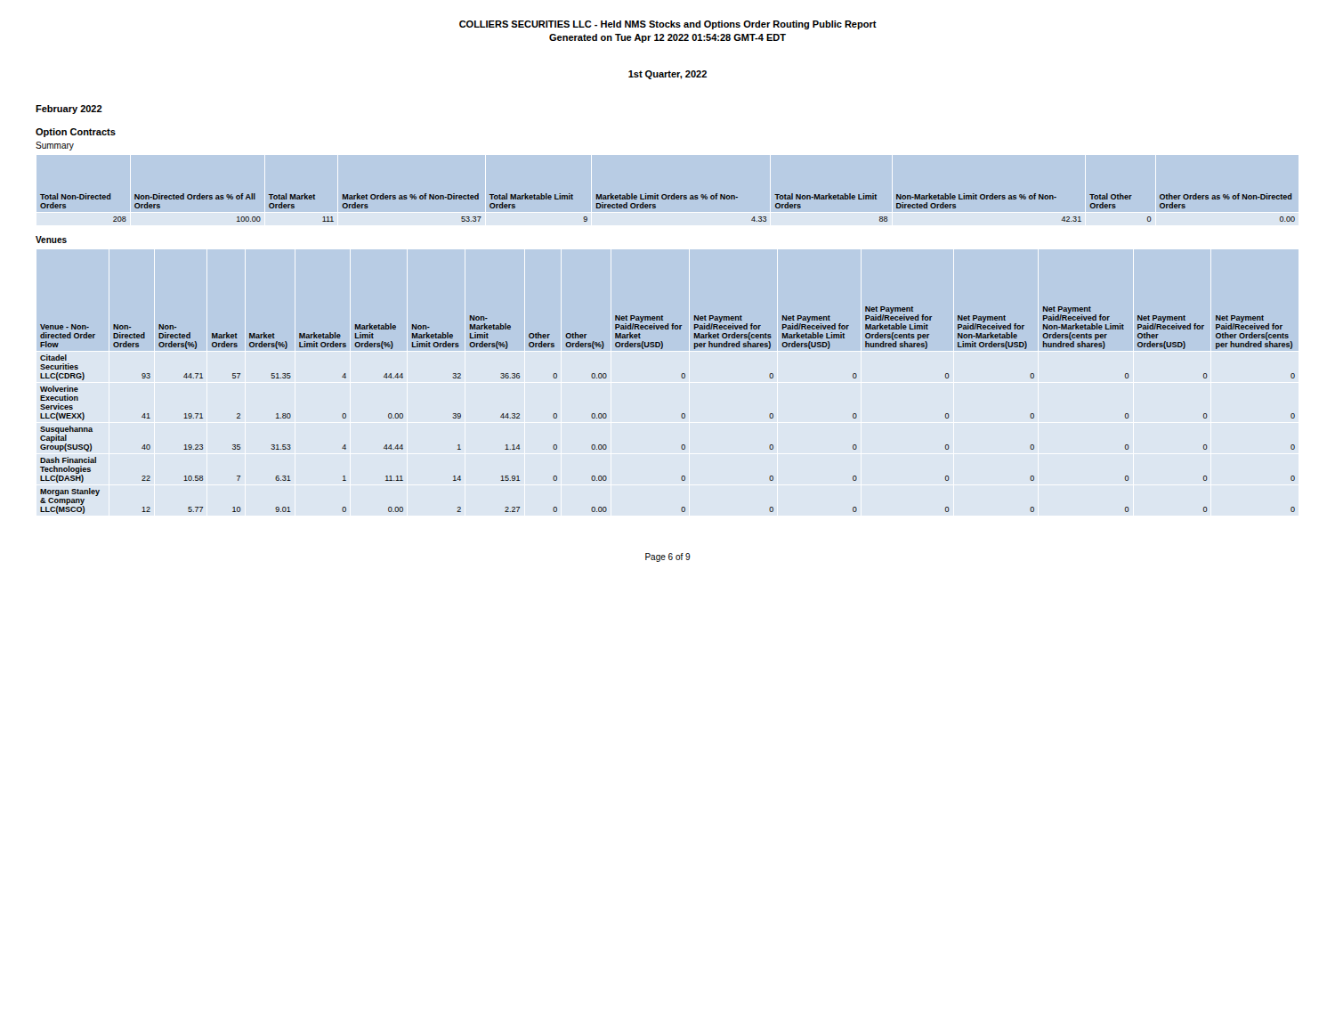COLLIERS SECURITIES LLC - Held NMS Stocks and Options Order Routing Public Report
Generated on Tue Apr 12 2022 01:54:28 GMT-4 EDT
1st Quarter, 2022
February 2022
Option Contracts
Summary
| Total Non-Directed Orders | Non-Directed Orders as % of All Orders | Total Market Orders | Market Orders as % of Non-Directed Orders | Total Marketable Limit Orders | Marketable Limit Orders as % of Non-Directed Orders | Total Non-Marketable Limit Orders | Non-Marketable Limit Orders as % of Non-Directed Orders | Total Other Orders | Other Orders as % of Non-Directed Orders |
| --- | --- | --- | --- | --- | --- | --- | --- | --- | --- |
| 208 | 100.00 | 111 | 53.37 | 9 | 4.33 | 88 | 42.31 | 0 | 0.00 |
Venues
| Venue - Non-directed Order Flow | Non-Directed Orders | Non-Directed Orders(%) | Market Orders | Market Orders(%) | Marketable Limit Orders | Marketable Limit Orders(%) | Non-Marketable Limit Orders | Non-Marketable Limit Orders(%) | Other Orders | Other Orders(%) | Net Payment Paid/Received for Market Orders(USD) | Net Payment Paid/Received for Market Orders(cents per hundred shares) | Net Payment Paid/Received for Marketable Limit Orders(USD) | Net Payment Paid/Received for Marketable Limit Orders(cents per hundred shares) | Net Payment Paid/Received for Non-Marketable Limit Orders(USD) | Net Payment Paid/Received for Non-Marketable Limit Orders(cents per hundred shares) | Net Payment Paid/Received for Other Orders(USD) | Net Payment Paid/Received for Other Orders(cents per hundred shares) |
| --- | --- | --- | --- | --- | --- | --- | --- | --- | --- | --- | --- | --- | --- | --- | --- | --- | --- | --- |
| Citadel Securities LLC(CDRG) | 93 | 44.71 | 57 | 51.35 | 4 | 44.44 | 32 | 36.36 | 0 | 0.00 | 0 | 0 | 0 | 0 | 0 | 0 | 0 | 0 |
| Wolverine Execution Services LLC(WEXX) | 41 | 19.71 | 2 | 1.80 | 0 | 0.00 | 39 | 44.32 | 0 | 0.00 | 0 | 0 | 0 | 0 | 0 | 0 | 0 | 0 |
| Susquehanna Capital Group(SUSQ) | 40 | 19.23 | 35 | 31.53 | 4 | 44.44 | 1 | 1.14 | 0 | 0.00 | 0 | 0 | 0 | 0 | 0 | 0 | 0 | 0 |
| Dash Financial Technologies LLC(DASH) | 22 | 10.58 | 7 | 6.31 | 1 | 11.11 | 14 | 15.91 | 0 | 0.00 | 0 | 0 | 0 | 0 | 0 | 0 | 0 | 0 |
| Morgan Stanley & Company LLC(MSCO) | 12 | 5.77 | 10 | 9.01 | 0 | 0.00 | 2 | 2.27 | 0 | 0.00 | 0 | 0 | 0 | 0 | 0 | 0 | 0 | 0 |
Page 6 of 9